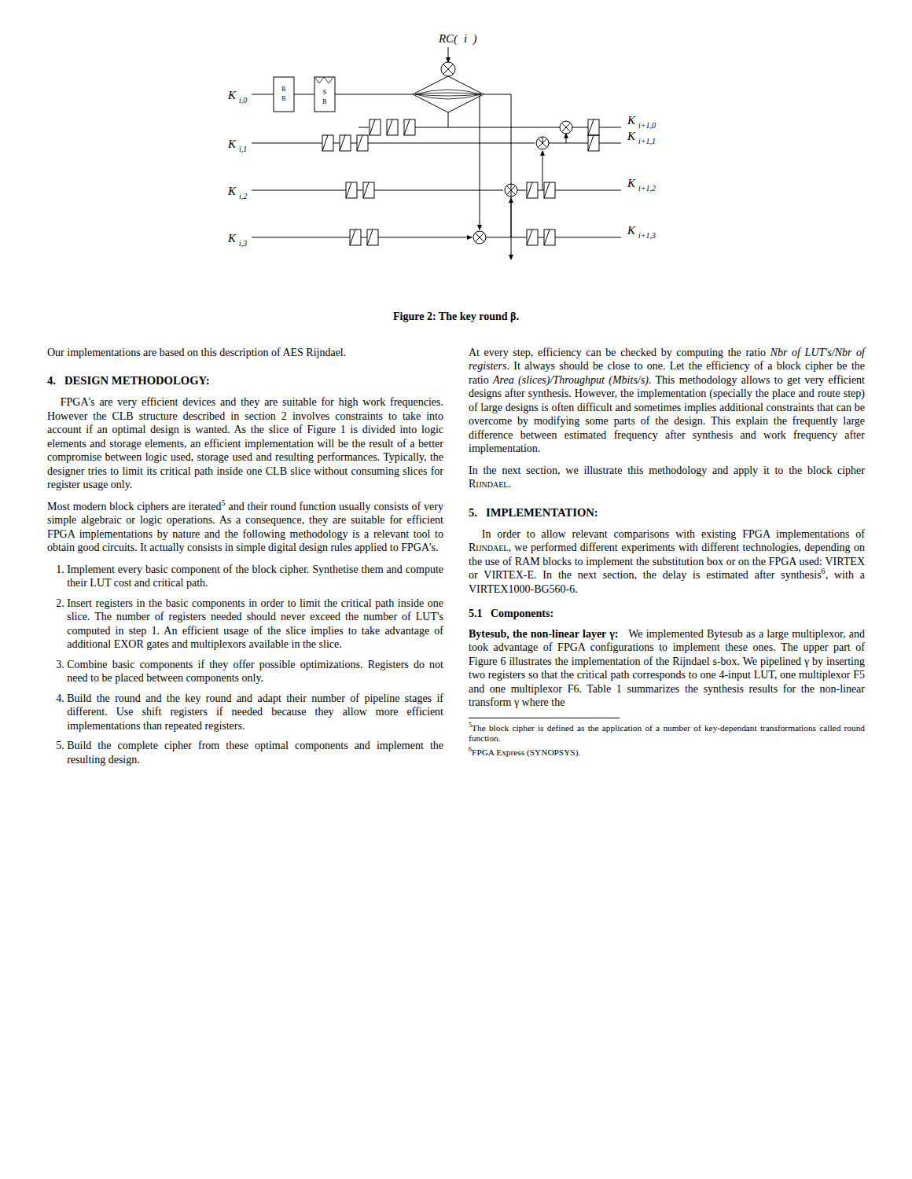RC( i ) K i,0 R B S B K i+1,0 K i,1 K i+1,1 K i,2 K i+1,2 K i,3 K i+1,3
Figure 2: The key round β.
Our implementations are based on this description of AES Rijndael.
4. Design Methodology:
FPGA's are very efficient devices and they are suitable for high work frequencies. However the CLB structure described in section 2 involves constraints to take into account if an optimal design is wanted. As the slice of Figure 1 is divided into logic elements and storage elements, an efficient implementation will be the result of a better compromise between logic used, storage used and resulting performances. Typically, the designer tries to limit its critical path inside one CLB slice without consuming slices for register usage only.
Most modern block ciphers are iterated5 and their round function usually consists of very simple algebraic or logic operations. As a consequence, they are suitable for efficient FPGA implementations by nature and the following methodology is a relevant tool to obtain good circuits. It actually consists in simple digital design rules applied to FPGA's.
Implement every basic component of the block cipher. Synthetise them and compute their LUT cost and critical path.
Insert registers in the basic components in order to limit the critical path inside one slice. The number of registers needed should never exceed the number of LUT's computed in step 1. An efficient usage of the slice implies to take advantage of additional EXOR gates and multiplexors available in the slice.
Combine basic components if they offer possible optimizations. Registers do not need to be placed between components only.
Build the round and the key round and adapt their number of pipeline stages if different. Use shift registers if needed because they allow more efficient implementations than repeated registers.
Build the complete cipher from these optimal components and implement the resulting design.
At every step, efficiency can be checked by computing the ratio Nbr of LUT′s/Nbr of registers. It always should be close to one. Let the efficiency of a block cipher be the ratio Area (slices)/Throughput (Mbits/s). This methodology allows to get very efficient designs after synthesis. However, the implementation (specially the place and route step) of large designs is often difficult and sometimes implies additional constraints that can be overcome by modifying some parts of the design. This explain the frequently large difference between estimated frequency after synthesis and work frequency after implementation.
In the next section, we illustrate this methodology and apply it to the block cipher Rijndael.
5. Implementation:
In order to allow relevant comparisons with existing FPGA implementations of Rijndael, we performed different experiments with different technologies, depending on the use of RAM blocks to implement the substitution box or on the FPGA used: VIRTEX or VIRTEX-E. In the next section, the delay is estimated after synthesis6, with a VIRTEX1000-BG560-6.
5.1 Components:
Bytesub, the non-linear layer γ: We implemented Bytesub as a large multiplexor, and took advantage of FPGA configurations to implement these ones. The upper part of Figure 6 illustrates the implementation of the Rijndael s-box. We pipelined γ by inserting two registers so that the critical path corresponds to one 4-input LUT, one multiplexor F5 and one multiplexor F6. Table 1 summarizes the synthesis results for the non-linear transform γ where the
5The block cipher is defined as the application of a number of key-dependant transformations called round function.
6FPGA Express (SYNOPSYS).